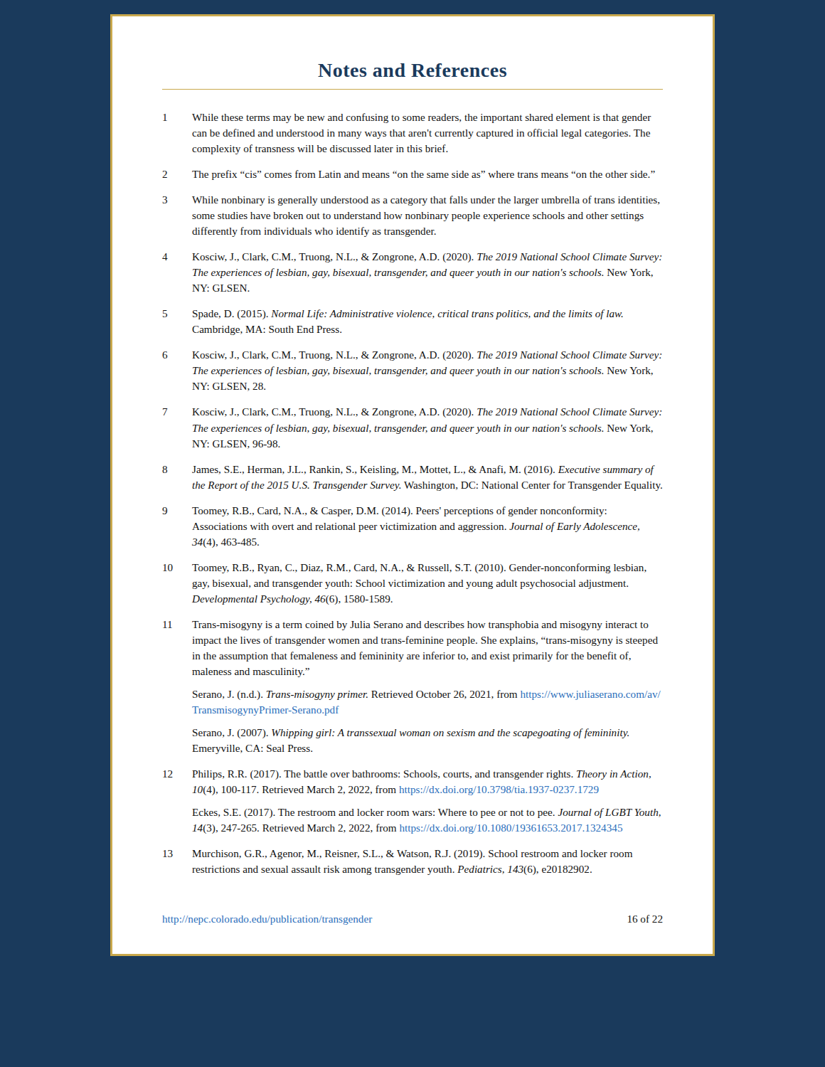Notes and References
While these terms may be new and confusing to some readers, the important shared element is that gender can be defined and understood in many ways that aren't currently captured in official legal categories. The complexity of transness will be discussed later in this brief.
The prefix “cis” comes from Latin and means “on the same side as” where trans means “on the other side.”
While nonbinary is generally understood as a category that falls under the larger umbrella of trans identities, some studies have broken out to understand how nonbinary people experience schools and other settings differently from individuals who identify as transgender.
Kosciw, J., Clark, C.M., Truong, N.L., & Zongrone, A.D. (2020). The 2019 National School Climate Survey: The experiences of lesbian, gay, bisexual, transgender, and queer youth in our nation's schools. New York, NY: GLSEN.
Spade, D. (2015). Normal Life: Administrative violence, critical trans politics, and the limits of law. Cambridge, MA: South End Press.
Kosciw, J., Clark, C.M., Truong, N.L., & Zongrone, A.D. (2020). The 2019 National School Climate Survey: The experiences of lesbian, gay, bisexual, transgender, and queer youth in our nation's schools. New York, NY: GLSEN, 28.
Kosciw, J., Clark, C.M., Truong, N.L., & Zongrone, A.D. (2020). The 2019 National School Climate Survey: The experiences of lesbian, gay, bisexual, transgender, and queer youth in our nation's schools. New York, NY: GLSEN, 96-98.
James, S.E., Herman, J.L., Rankin, S., Keisling, M., Mottet, L., & Anafi, M. (2016). Executive summary of the Report of the 2015 U.S. Transgender Survey. Washington, DC: National Center for Transgender Equality.
Toomey, R.B., Card, N.A., & Casper, D.M. (2014). Peers' perceptions of gender nonconformity: Associations with overt and relational peer victimization and aggression. Journal of Early Adolescence, 34(4), 463-485.
Toomey, R.B., Ryan, C., Diaz, R.M., Card, N.A., & Russell, S.T. (2010). Gender-nonconforming lesbian, gay, bisexual, and transgender youth: School victimization and young adult psychosocial adjustment. Developmental Psychology, 46(6), 1580-1589.
Trans-misogyny is a term coined by Julia Serano and describes how transphobia and misogyny interact to impact the lives of transgender women and trans-feminine people. She explains, “trans-misogyny is steeped in the assumption that femaleness and femininity are inferior to, and exist primarily for the benefit of, maleness and masculinity.”
Serano, J. (n.d.). Trans-misogyny primer. Retrieved October 26, 2021, from https://www.juliaserano.com/av/TransmisogynyPrimer-Serano.pdf
Serano, J. (2007). Whipping girl: A transsexual woman on sexism and the scapegoating of femininity. Emeryville, CA: Seal Press.
Philips, R.R. (2017). The battle over bathrooms: Schools, courts, and transgender rights. Theory in Action, 10(4), 100-117. Retrieved March 2, 2022, from https://dx.doi.org/10.3798/tia.1937-0237.1729
Eckes, S.E. (2017). The restroom and locker room wars: Where to pee or not to pee. Journal of LGBT Youth, 14(3), 247-265. Retrieved March 2, 2022, from https://dx.doi.org/10.1080/19361653.2017.1324345
Murchison, G.R., Agenor, M., Reisner, S.L., & Watson, R.J. (2019). School restroom and locker room restrictions and sexual assault risk among transgender youth. Pediatrics, 143(6), e20182902.
http://nepc.colorado.edu/publication/transgender 16 of 22